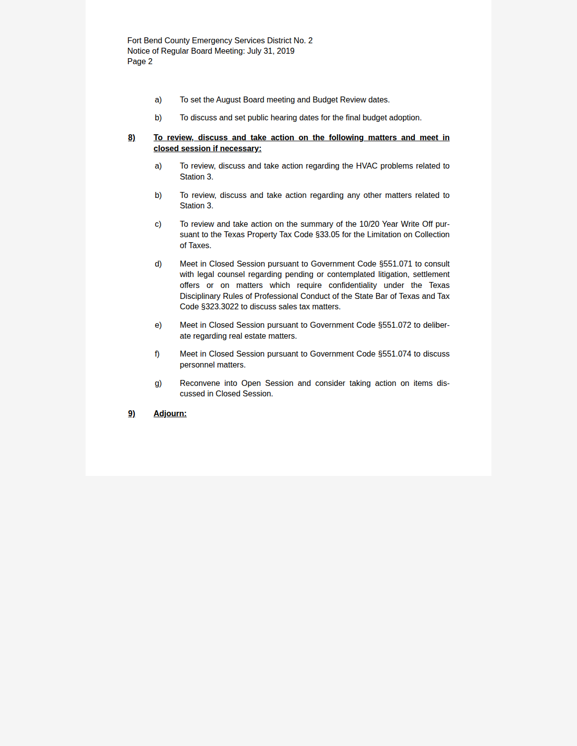Fort Bend County Emergency Services District No. 2
Notice of Regular Board Meeting: July 31, 2019
Page 2
a) To set the August Board meeting and Budget Review dates.
b) To discuss and set public hearing dates for the final budget adoption.
8)
To review, discuss and take action on the following matters and meet in closed session if necessary:
a) To review, discuss and take action regarding the HVAC problems related to Station 3.
b) To review, discuss and take action regarding any other matters related to Station 3.
c) To review and take action on the summary of the 10/20 Year Write Off pursuant to the Texas Property Tax Code §33.05 for the Limitation on Collection of Taxes.
d) Meet in Closed Session pursuant to Government Code §551.071 to consult with legal counsel regarding pending or contemplated litigation, settlement offers or on matters which require confidentiality under the Texas Disciplinary Rules of Professional Conduct of the State Bar of Texas and Tax Code §323.3022 to discuss sales tax matters.
e) Meet in Closed Session pursuant to Government Code §551.072 to deliberate regarding real estate matters.
f) Meet in Closed Session pursuant to Government Code §551.074 to discuss personnel matters.
g) Reconvene into Open Session and consider taking action on items discussed in Closed Session.
9)
Adjourn: